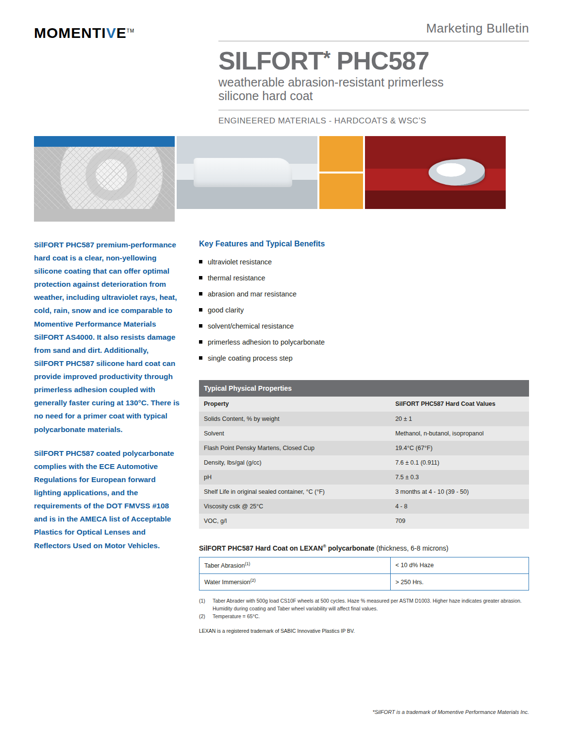MOMENTIVETM
Marketing Bulletin
SILFORT* PHC587
weatherable abrasion-resistant primerless
silicone hard coat
ENGINEERED MATERIALS - HARDCOATS & WSC’S
SilFORT PHC587 premium-performance hard coat is a clear, non-yellowing silicone coating that can offer optimal protection against deterioration from weather, including ultraviolet rays, heat, cold, rain, snow and ice comparable to Momentive Performance Materials SilFORT AS4000. It also resists damage from sand and dirt. Additionally, SilFORT PHC587 silicone hard coat can provide improved productivity through primerless adhesion coupled with generally faster curing at 130°C. There is no need for a primer coat with typical polycarbonate materials.
SilFORT PHC587 coated polycarbonate complies with the ECE Automotive Regulations for European forward lighting applications, and the requirements of the DOT FMVSS #108 and is in the AMECA list of Acceptable Plastics for Optical Lenses and Reflectors Used on Motor Vehicles.
Key Features and Typical Benefits
ultraviolet resistance
thermal resistance
abrasion and mar resistance
good clarity
solvent/chemical resistance
primerless adhesion to polycarbonate
single coating process step
Typical Physical Properties
| Property | SilFORT PHC587 Hard Coat Values |
| --- | --- |
| Solids Content, % by weight | 20 ± 1 |
| Solvent | Methanol, n-butanol, isopropanol |
| Flash Point Pensky Martens, Closed Cup | 19.4°C (67°F) |
| Density, lbs/gal (g/cc) | 7.6 ± 0.1 (0.911) |
| pH | 7.5 ± 0.3 |
| Shelf Life in original sealed container, °C (°F) | 3 months at 4 - 10 (39 - 50) |
| Viscosity cstk @ 25°C | 4 - 8 |
| VOC, g/l | 709 |
SilFORT PHC587 Hard Coat on LEXAN® polycarbonate (thickness, 6-8 microns)
| Taber Abrasion (1) | < 10 d% Haze |
| Water Immersion (2) | > 250 Hrs. |
(1) Taber Abrader with 500g load CS10F wheels at 500 cycles. Haze % measured per ASTM D1003. Higher haze indicates greater abrasion. Humidity during coating and Taber wheel variability will affect final values.
(2) Temperature = 65°C.
LEXAN is a registered trademark of SABIC Innovative Plastics IP BV.
*SilFORT is a trademark of Momentive Performance Materials Inc.